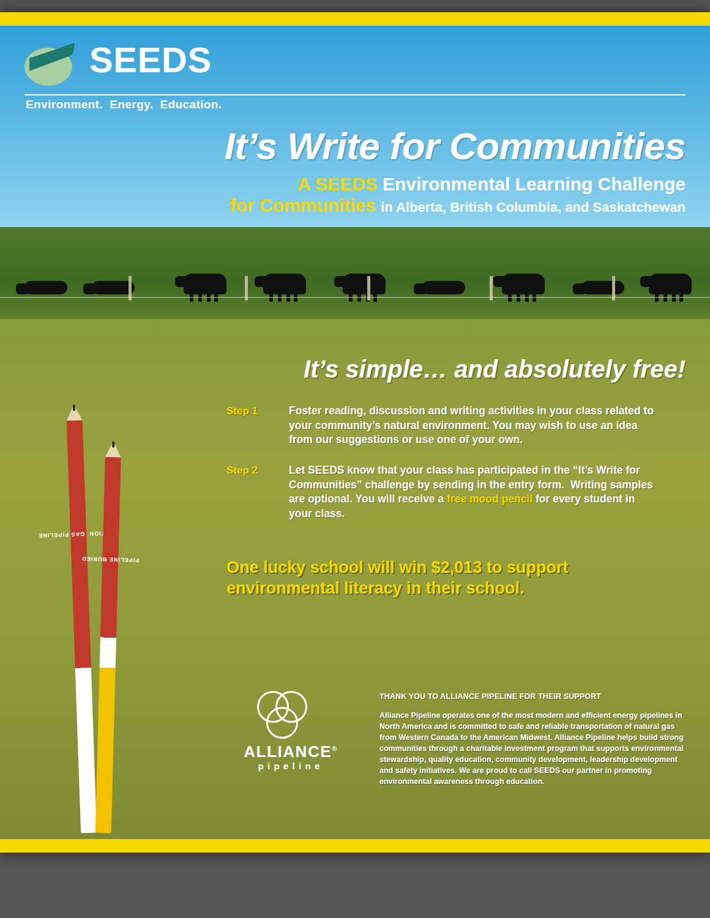SEEDS
Environment. Energy. Education.
It’s Write for Communities
A SEEDS Environmental Learning Challenge
for Communities in Alberta, British Columbia, and Saskatchewan
CAUTION GAS PIPELINE
PIPELINE BURIED
It’s simple… and absolutely free!
Step 1
Foster reading, discussion and writing activities in your class related to your community’s natural environment. You may wish to use an idea from our suggestions or use one of your own.
Step 2
Let SEEDS know that your class has participated in the “It’s Write for Communities” challenge by sending in the entry form. Writing samples are optional. You will receive a free mood pencil for every student in your class.
One lucky school will win $2,013 to support
environmental literacy in their school.
ALLIANCE®
pipeline
THANK YOU TO ALLIANCE PIPELINE FOR THEIR SUPPORT
Alliance Pipeline operates one of the most modern and efficient energy pipelines in North America and is committed to safe and reliable transportation of natural gas from Western Canada to the American Midwest. Alliance Pipeline helps build strong communities through a charitable investment program that supports environmental stewardship, quality education, community development, leadership development and safety initiatives. We are proud to call SEEDS our partner in promoting environmental awareness through education.